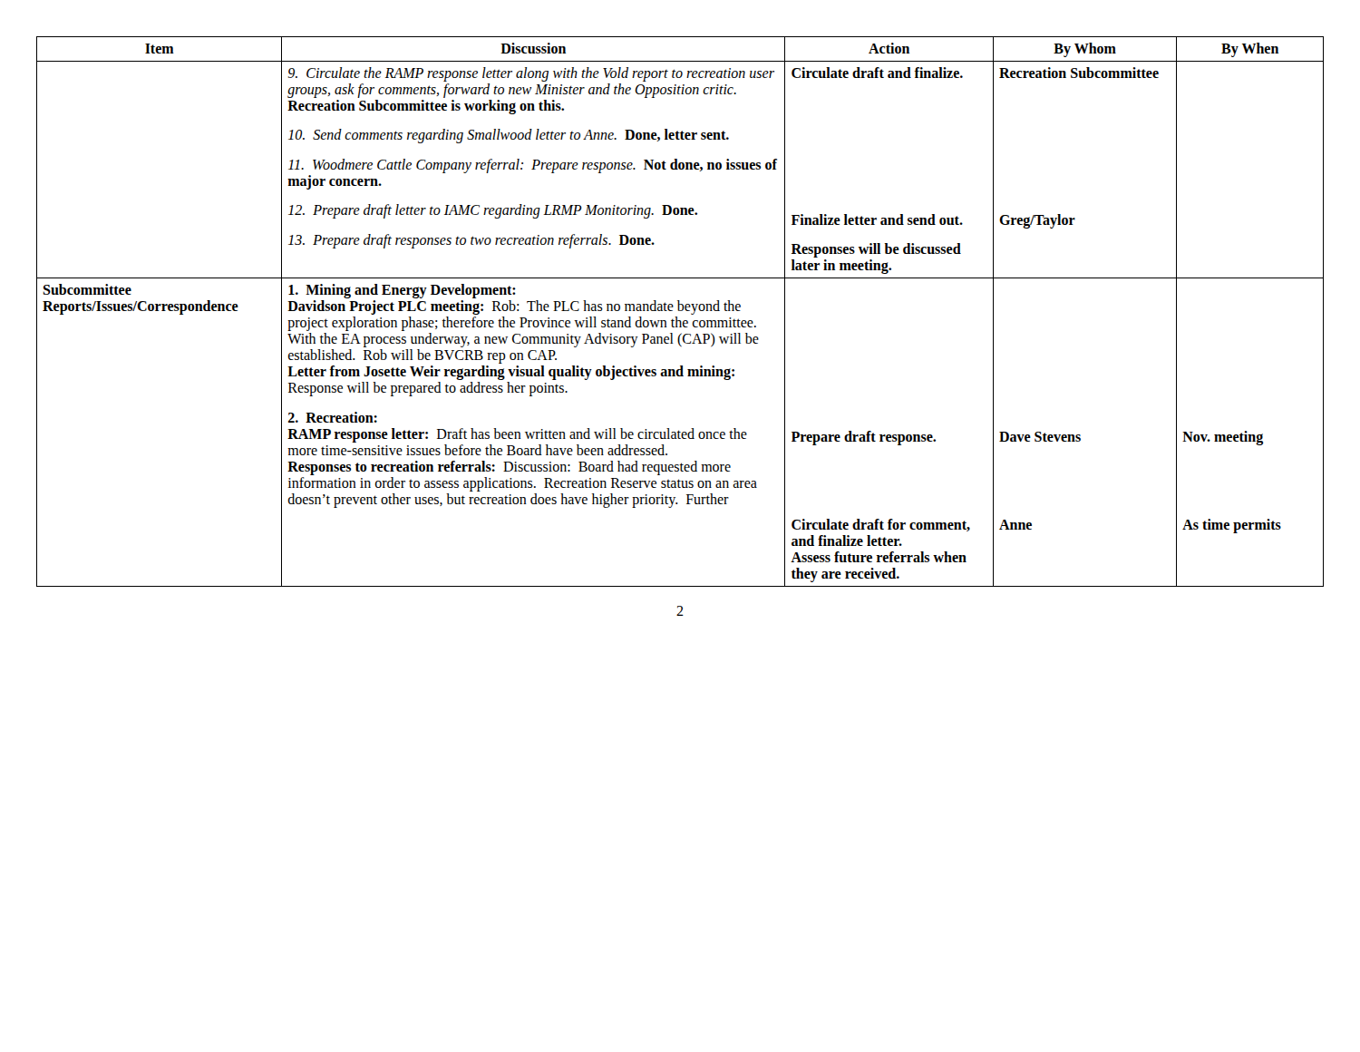| Item | Discussion | Action | By Whom | By When |
| --- | --- | --- | --- | --- |
| | 9. Circulate the RAMP response letter along with the Vold report to recreation user groups, ask for comments, forward to new Minister and the Opposition critic. Recreation Subcommittee is working on this. 10. Send comments regarding Smallwood letter to Anne. Done, letter sent. 11. Woodmere Cattle Company referral: Prepare response. Not done, no issues of major concern. 12. Prepare draft letter to IAMC regarding LRMP Monitoring. Done. 13. Prepare draft responses to two recreation referrals . Done. | Circulate draft and finalize. Finalize letter and send out. Responses will be discussed later in meeting. | Recreation Subcommittee Greg/Taylor | |
| Subcommittee Reports/Issues/Correspondence | 1. Mining and Energy Development: Davidson Project PLC meeting: Rob: The PLC has no mandate beyond the project exploration phase; therefore the Province will stand down the committee. With the EA process underway, a new Community Advisory Panel (CAP) will be established. Rob will be BVCRB rep on CAP. Letter from Josette Weir regarding visual quality objectives and mining: Response will be prepared to address her points. 2. Recreation: RAMP response letter: Draft has been written and will be circulated once the more time-sensitive issues before the Board have been addressed. Responses to recreation referrals: Discussion: Board had requested more information in order to assess applications. Recreation Reserve status on an area doesn’t prevent other uses, but recreation does have higher priority. Further | Prepare draft response. Circulate draft for comment, and finalize letter. Assess future referrals when they are received. | Dave Stevens Anne | Nov. meeting As time permits |
2